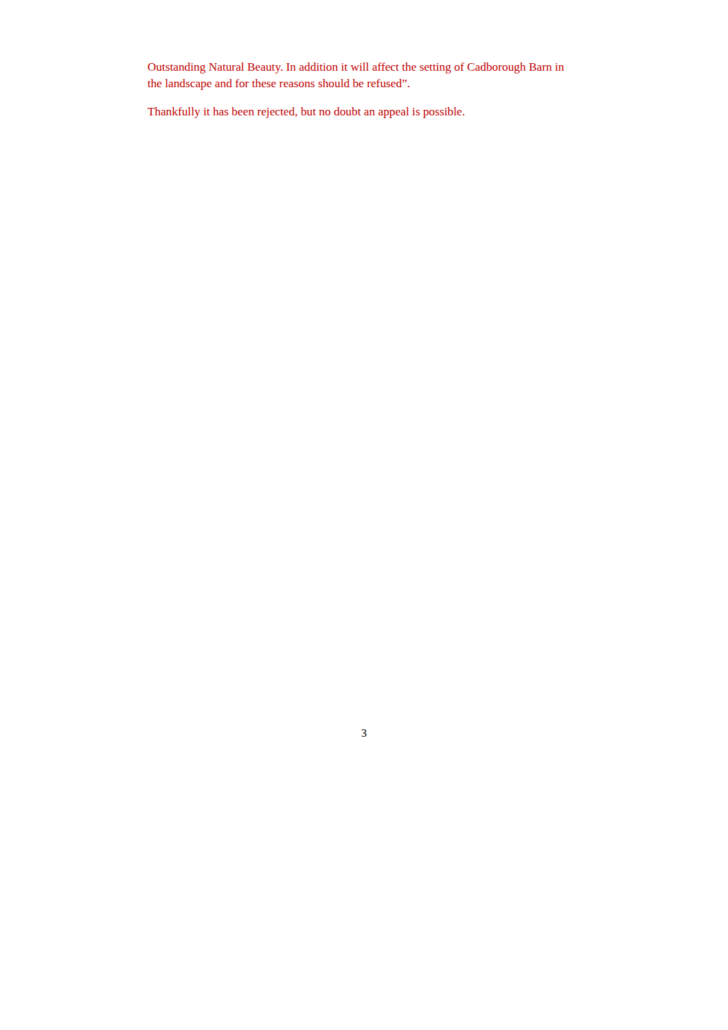Outstanding Natural Beauty. In addition it will affect the setting of Cadborough Barn in the landscape and for these reasons should be refused”.
Thankfully it has been rejected, but no doubt an appeal is possible.
3